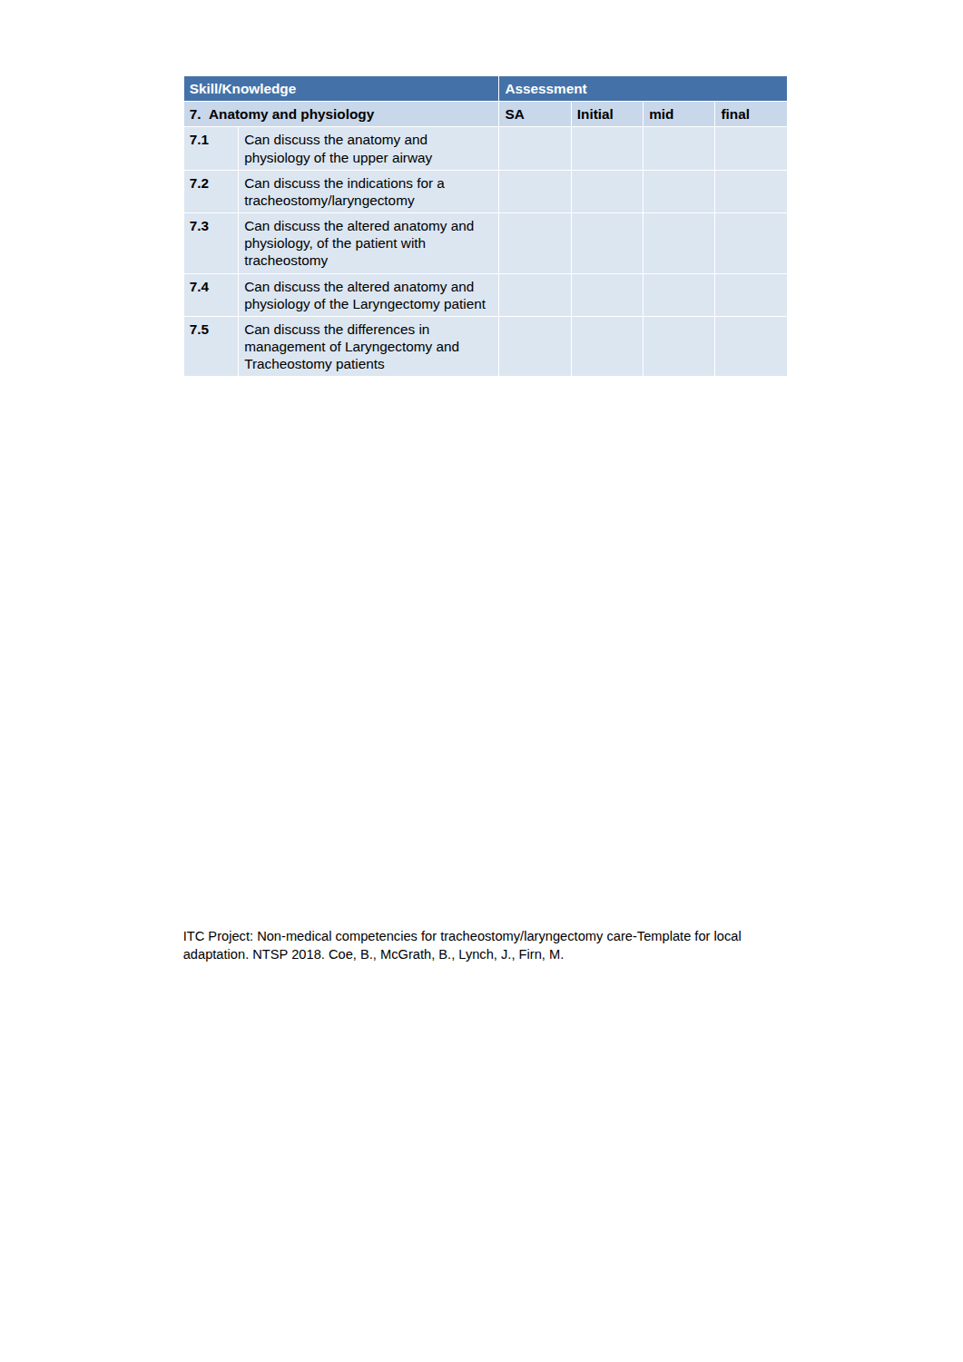| Skill/Knowledge | Assessment |
| --- | --- |
| 7. Anatomy and physiology | SA | Initial | mid | final |
| 7.1 | Can discuss the anatomy and physiology of the upper airway | | | | |
| 7.2 | Can discuss the indications for a tracheostomy/laryngectomy | | | | |
| 7.3 | Can discuss the altered anatomy and physiology, of the patient with tracheostomy | | | | |
| 7.4 | Can discuss the altered anatomy and physiology of the Laryngectomy patient | | | | |
| 7.5 | Can discuss the differences in management of Laryngectomy and Tracheostomy patients | | | | |
ITC Project: Non-medical competencies for tracheostomy/laryngectomy care-Template for local adaptation. NTSP 2018. Coe, B., McGrath, B., Lynch, J., Firn, M.